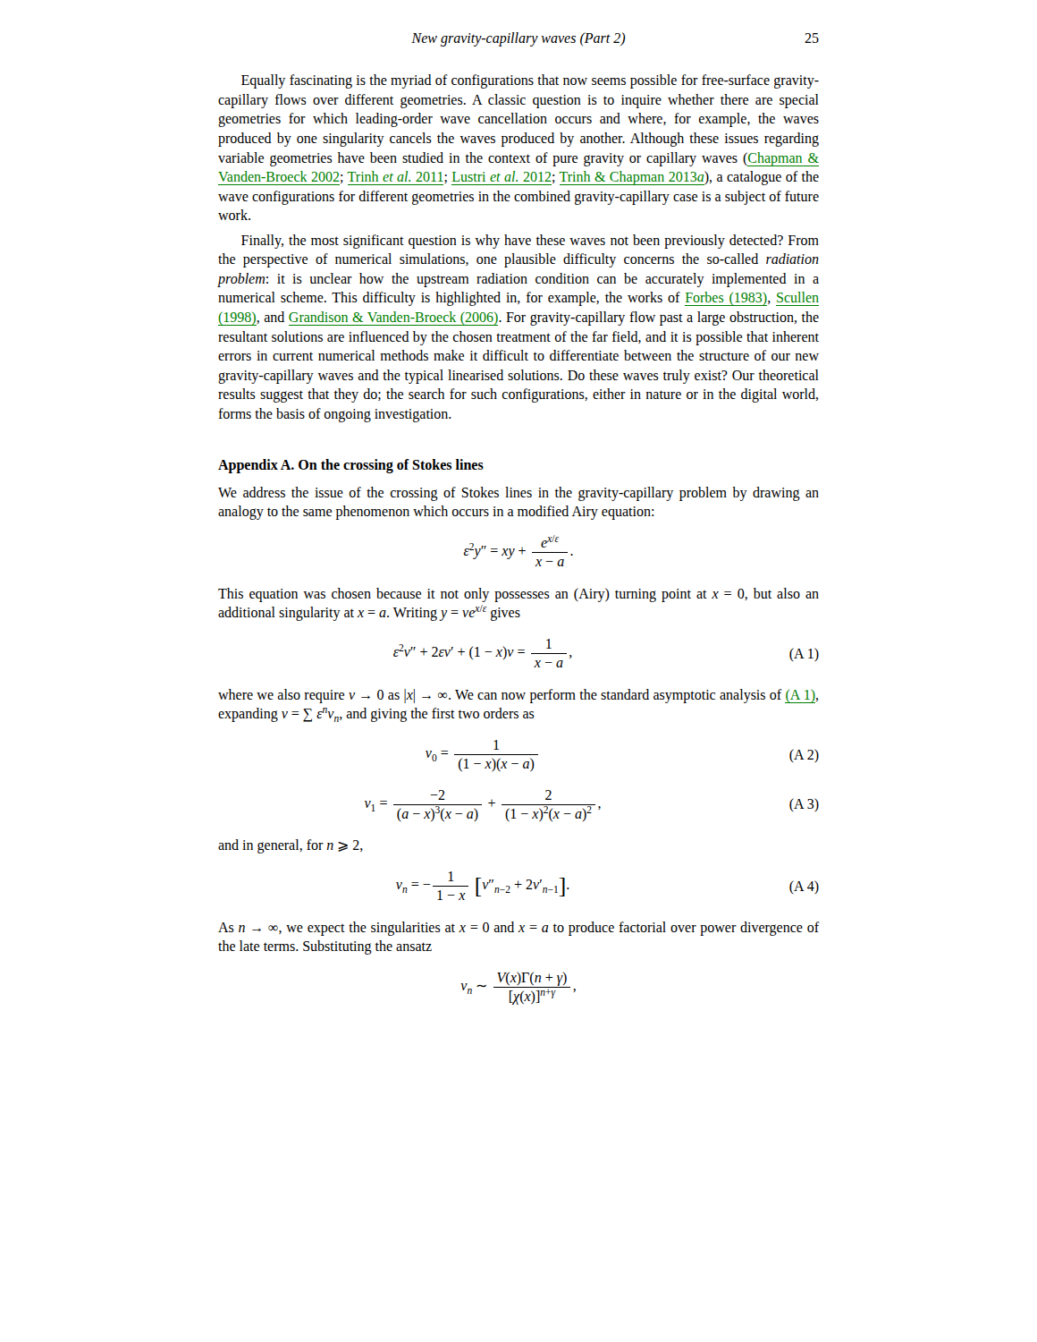New gravity-capillary waves (Part 2) 25
Equally fascinating is the myriad of configurations that now seems possible for free-surface gravity-capillary flows over different geometries. A classic question is to inquire whether there are special geometries for which leading-order wave cancellation occurs and where, for example, the waves produced by one singularity cancels the waves produced by another. Although these issues regarding variable geometries have been studied in the context of pure gravity or capillary waves (Chapman & Vanden-Broeck 2002; Trinh et al. 2011; Lustri et al. 2012; Trinh & Chapman 2013a), a catalogue of the wave configurations for different geometries in the combined gravity-capillary case is a subject of future work.
Finally, the most significant question is why have these waves not been previously detected? From the perspective of numerical simulations, one plausible difficulty concerns the so-called radiation problem: it is unclear how the upstream radiation condition can be accurately implemented in a numerical scheme. This difficulty is highlighted in, for example, the works of Forbes (1983), Scullen (1998), and Grandison & Vanden-Broeck (2006). For gravity-capillary flow past a large obstruction, the resultant solutions are influenced by the chosen treatment of the far field, and it is possible that inherent errors in current numerical methods make it difficult to differentiate between the structure of our new gravity-capillary waves and the typical linearised solutions. Do these waves truly exist? Our theoretical results suggest that they do; the search for such configurations, either in nature or in the digital world, forms the basis of ongoing investigation.
Appendix A. On the crossing of Stokes lines
We address the issue of the crossing of Stokes lines in the gravity-capillary problem by drawing an analogy to the same phenomenon which occurs in a modified Airy equation:
ε2y″ = xy + ex/ε x − a.
This equation was chosen because it not only possesses an (Airy) turning point at x = 0, but also an additional singularity at x = a. Writing y = vex/ε gives
ε2v″ + 2εv′ + (1 − x)v = 1 x − a, (A 1)
where we also require v → 0 as |x| → ∞. We can now perform the standard asymptotic analysis of (A 1), expanding v = ∑ εnvn, and giving the first two orders as
v0 = 1(1 − x)(x − a) (A 2)
v1 = −2(a − x)3(x − a) + 2(1 − x)2(x − a)2, (A 3)
and in general, for n ⩾ 2,
vn = −11 − x [v″n−2 + 2v′n−1]. (A 4)
As n → ∞, we expect the singularities at x = 0 and x = a to produce factorial over power divergence of the late terms. Substituting the ansatz
vn ∼ V(x)Γ(n + γ)[χ(x)]n+γ,